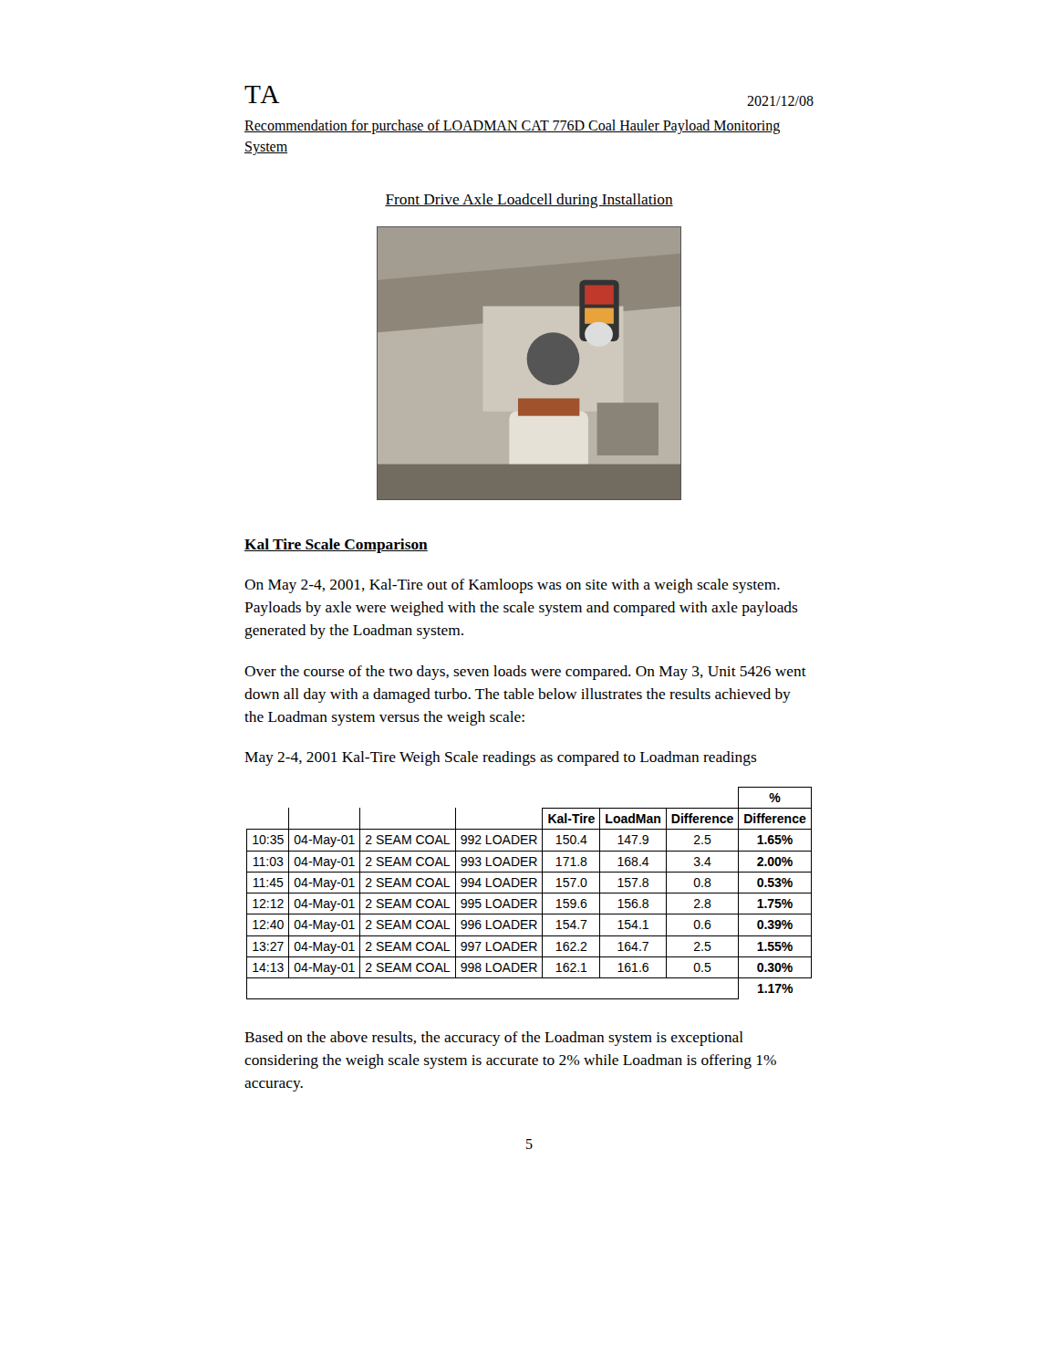TA 2021/12/08
Recommendation for purchase of LOADMAN CAT 776D Coal Hauler Payload Monitoring System
Front Drive Axle Loadcell during Installation
Kal Tire Scale Comparison
On May 2-4, 2001, Kal-Tire out of Kamloops was on site with a weigh scale system. Payloads by axle were weighed with the scale system and compared with axle payloads generated by the Loadman system.
Over the course of the two days, seven loads were compared. On May 3, Unit 5426 went down all day with a damaged turbo. The table below illustrates the results achieved by the Loadman system versus the weigh scale:
May 2-4, 2001 Kal-Tire Weigh Scale readings as compared to Loadman readings
| | | | | | | | % |
| --- | --- | --- | --- | --- | --- | --- | --- |
| | | | | Kal-Tire | LoadMan | Difference | Difference |
| 10:35 | 04-May-01 | 2 SEAM COAL | 992 LOADER | 150.4 | 147.9 | 2.5 | 1.65% |
| 11:03 | 04-May-01 | 2 SEAM COAL | 993 LOADER | 171.8 | 168.4 | 3.4 | 2.00% |
| 11:45 | 04-May-01 | 2 SEAM COAL | 994 LOADER | 157.0 | 157.8 | 0.8 | 0.53% |
| 12:12 | 04-May-01 | 2 SEAM COAL | 995 LOADER | 159.6 | 156.8 | 2.8 | 1.75% |
| 12:40 | 04-May-01 | 2 SEAM COAL | 996 LOADER | 154.7 | 154.1 | 0.6 | 0.39% |
| 13:27 | 04-May-01 | 2 SEAM COAL | 997 LOADER | 162.2 | 164.7 | 2.5 | 1.55% |
| 14:13 | 04-May-01 | 2 SEAM COAL | 998 LOADER | 162.1 | 161.6 | 0.5 | 0.30% |
| | 1.17% |
Based on the above results, the accuracy of the Loadman system is exceptional considering the weigh scale system is accurate to 2% while Loadman is offering 1% accuracy.
5